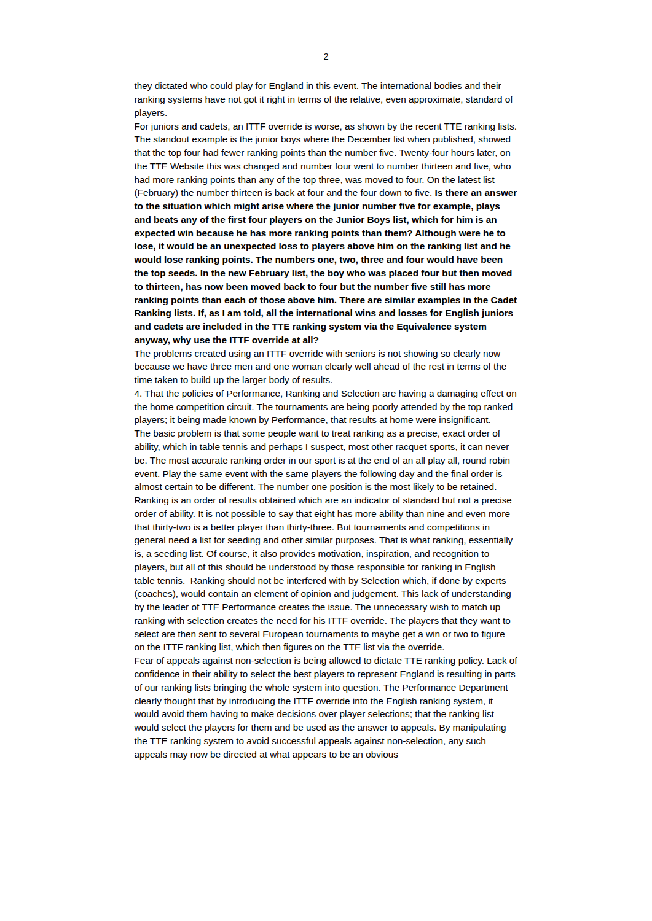2
they dictated who could play for England in this event. The international bodies and their ranking systems have not got it right in terms of the relative, even approximate, standard of players.
For juniors and cadets, an ITTF override is worse, as shown by the recent TTE ranking lists. The standout example is the junior boys where the December list when published, showed that the top four had fewer ranking points than the number five. Twenty-four hours later, on the TTE Website this was changed and number four went to number thirteen and five, who had more ranking points than any of the top three, was moved to four. On the latest list (February) the number thirteen is back at four and the four down to five. Is there an answer to the situation which might arise where the junior number five for example, plays and beats any of the first four players on the Junior Boys list, which for him is an expected win because he has more ranking points than them? Although were he to lose, it would be an unexpected loss to players above him on the ranking list and he would lose ranking points. The numbers one, two, three and four would have been the top seeds. In the new February list, the boy who was placed four but then moved to thirteen, has now been moved back to four but the number five still has more ranking points than each of those above him. There are similar examples in the Cadet Ranking lists. If, as I am told, all the international wins and losses for English juniors and cadets are included in the TTE ranking system via the Equivalence system anyway, why use the ITTF override at all?
The problems created using an ITTF override with seniors is not showing so clearly now because we have three men and one woman clearly well ahead of the rest in terms of the time taken to build up the larger body of results.
4. That the policies of Performance, Ranking and Selection are having a damaging effect on the home competition circuit. The tournaments are being poorly attended by the top ranked players; it being made known by Performance, that results at home were insignificant.
The basic problem is that some people want to treat ranking as a precise, exact order of ability, which in table tennis and perhaps I suspect, most other racquet sports, it can never be. The most accurate ranking order in our sport is at the end of an all play all, round robin event. Play the same event with the same players the following day and the final order is almost certain to be different. The number one position is the most likely to be retained.
Ranking is an order of results obtained which are an indicator of standard but not a precise order of ability. It is not possible to say that eight has more ability than nine and even more that thirty-two is a better player than thirty-three. But tournaments and competitions in general need a list for seeding and other similar purposes. That is what ranking, essentially is, a seeding list. Of course, it also provides motivation, inspiration, and recognition to players, but all of this should be understood by those responsible for ranking in English table tennis. Ranking should not be interfered with by Selection which, if done by experts (coaches), would contain an element of opinion and judgement. This lack of understanding by the leader of TTE Performance creates the issue. The unnecessary wish to match up ranking with selection creates the need for his ITTF override. The players that they want to select are then sent to several European tournaments to maybe get a win or two to figure on the ITTF ranking list, which then figures on the TTE list via the override.
Fear of appeals against non-selection is being allowed to dictate TTE ranking policy. Lack of confidence in their ability to select the best players to represent England is resulting in parts of our ranking lists bringing the whole system into question. The Performance Department clearly thought that by introducing the ITTF override into the English ranking system, it would avoid them having to make decisions over player selections; that the ranking list would select the players for them and be used as the answer to appeals. By manipulating the TTE ranking system to avoid successful appeals against non-selection, any such appeals may now be directed at what appears to be an obvious